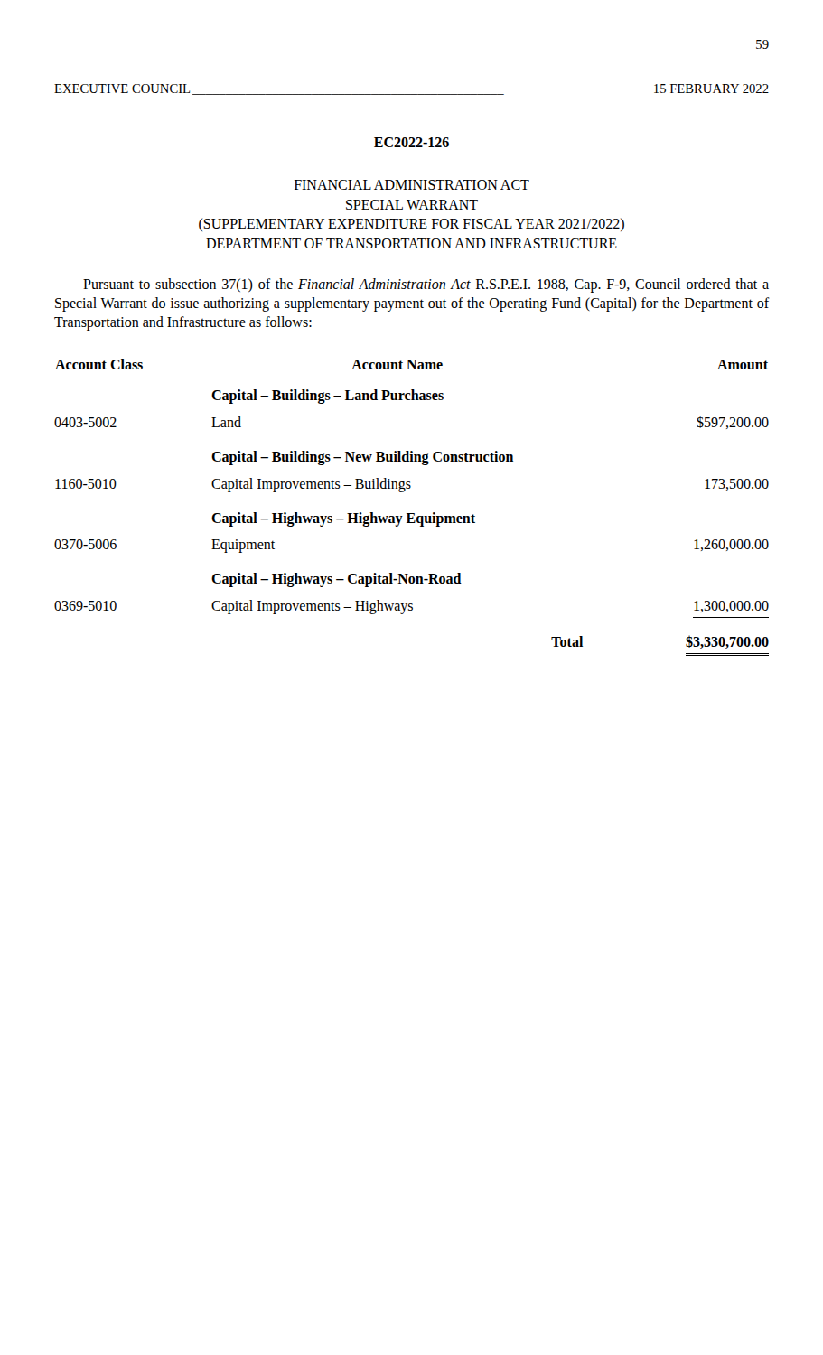59
EXECUTIVE COUNCIL _______________________________________________ 15 FEBRUARY 2022
EC2022-126
FINANCIAL ADMINISTRATION ACT
SPECIAL WARRANT
(SUPPLEMENTARY EXPENDITURE FOR FISCAL YEAR 2021/2022)
DEPARTMENT OF TRANSPORTATION AND INFRASTRUCTURE
Pursuant to subsection 37(1) of the Financial Administration Act R.S.P.E.I. 1988, Cap. F-9, Council ordered that a Special Warrant do issue authorizing a supplementary payment out of the Operating Fund (Capital) for the Department of Transportation and Infrastructure as follows:
| Account Class | Account Name | Amount |
| --- | --- | --- |
| | Capital – Buildings – Land Purchases | |
| 0403-5002 | Land | $597,200.00 |
| | Capital – Buildings – New Building Construction | |
| 1160-5010 | Capital Improvements – Buildings | 173,500.00 |
| | Capital – Highways – Highway Equipment | |
| 0370-5006 | Equipment | 1,260,000.00 |
| | Capital – Highways – Capital-Non-Road | |
| 0369-5010 | Capital Improvements – Highways | 1,300,000.00 |
| | Total | $3,330,700.00 |